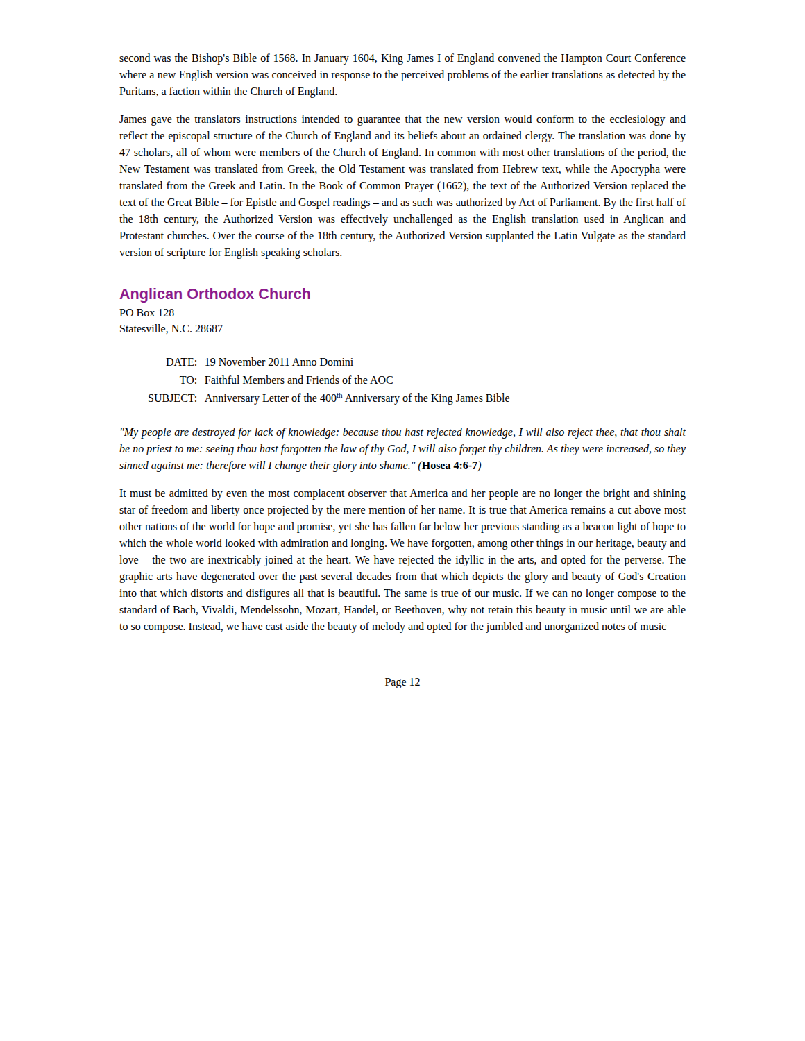second was the Bishop's Bible of 1568. In January 1604, King James I of England convened the Hampton Court Conference where a new English version was conceived in response to the perceived problems of the earlier translations as detected by the Puritans, a faction within the Church of England.
James gave the translators instructions intended to guarantee that the new version would conform to the ecclesiology and reflect the episcopal structure of the Church of England and its beliefs about an ordained clergy. The translation was done by 47 scholars, all of whom were members of the Church of England. In common with most other translations of the period, the New Testament was translated from Greek, the Old Testament was translated from Hebrew text, while the Apocrypha were translated from the Greek and Latin. In the Book of Common Prayer (1662), the text of the Authorized Version replaced the text of the Great Bible – for Epistle and Gospel readings – and as such was authorized by Act of Parliament. By the first half of the 18th century, the Authorized Version was effectively unchallenged as the English translation used in Anglican and Protestant churches. Over the course of the 18th century, the Authorized Version supplanted the Latin Vulgate as the standard version of scripture for English speaking scholars.
Anglican Orthodox Church
PO Box 128
Statesville, N.C. 28687
| DATE: | 19 November 2011 Anno Domini |
| TO: | Faithful Members and Friends of the AOC |
| SUBJECT: | Anniversary Letter of the 400 th Anniversary of the King James Bible |
"My people are destroyed for lack of knowledge: because thou hast rejected knowledge, I will also reject thee, that thou shalt be no priest to me: seeing thou hast forgotten the law of thy God, I will also forget thy children. As they were increased, so they sinned against me: therefore will I change their glory into shame." (Hosea 4:6-7)
It must be admitted by even the most complacent observer that America and her people are no longer the bright and shining star of freedom and liberty once projected by the mere mention of her name. It is true that America remains a cut above most other nations of the world for hope and promise, yet she has fallen far below her previous standing as a beacon light of hope to which the whole world looked with admiration and longing. We have forgotten, among other things in our heritage, beauty and love – the two are inextricably joined at the heart. We have rejected the idyllic in the arts, and opted for the perverse. The graphic arts have degenerated over the past several decades from that which depicts the glory and beauty of God's Creation into that which distorts and disfigures all that is beautiful. The same is true of our music. If we can no longer compose to the standard of Bach, Vivaldi, Mendelssohn, Mozart, Handel, or Beethoven, why not retain this beauty in music until we are able to so compose. Instead, we have cast aside the beauty of melody and opted for the jumbled and unorganized notes of music
Page 12